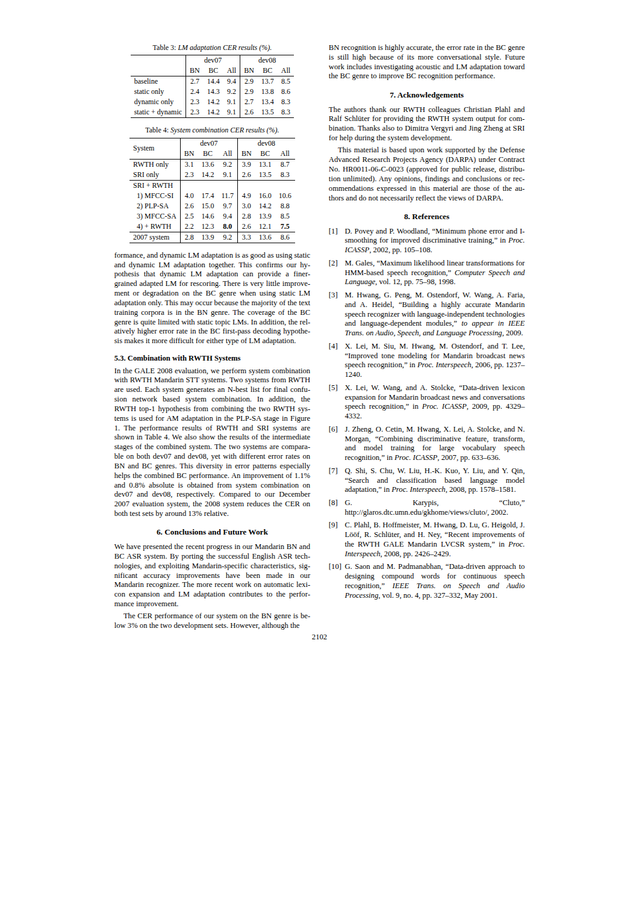Table 3: LM adaptation CER results (%).
| | dev07 | dev08 |
| | BN | BC | All | BN | BC | All |
| baseline | 2.7 | 14.4 | 9.4 | 2.9 | 13.7 | 8.5 |
| static only | 2.4 | 14.3 | 9.2 | 2.9 | 13.8 | 8.6 |
| dynamic only | 2.3 | 14.2 | 9.1 | 2.7 | 13.4 | 8.3 |
| static + dynamic | 2.3 | 14.2 | 9.1 | 2.6 | 13.5 | 8.3 |
Table 4: System combination CER results (%).
| System | dev07 | dev08 |
| BN | BC | All | BN | BC | All |
| RWTH only | 3.1 | 13.6 | 9.2 | 3.9 | 13.1 | 8.7 |
| SRI only | 2.3 | 14.2 | 9.1 | 2.6 | 13.5 | 8.3 |
| SRI + RWTH | | | | | | |
| 1) MFCC-SI | 4.0 | 17.4 | 11.7 | 4.9 | 16.0 | 10.6 |
| 2) PLP-SA | 2.6 | 15.0 | 9.7 | 3.0 | 14.2 | 8.8 |
| 3) MFCC-SA | 2.5 | 14.6 | 9.4 | 2.8 | 13.9 | 8.5 |
| 4) + RWTH | 2.2 | 12.3 | 8.0 | 2.6 | 12.1 | 7.5 |
| 2007 system | 2.8 | 13.9 | 9.2 | 3.3 | 13.6 | 8.6 |
formance, and dynamic LM adaptation is as good as using static and dynamic LM adaptation together. This confirms our hypothesis that dynamic LM adaptation can provide a finer-grained adapted LM for rescoring. There is very little improvement or degradation on the BC genre when using static LM adaptation only. This may occur because the majority of the text training corpora is in the BN genre. The coverage of the BC genre is quite limited with static topic LMs. In addition, the relatively higher error rate in the BC first-pass decoding hypothesis makes it more difficult for either type of LM adaptation.
5.3. Combination with RWTH Systems
In the GALE 2008 evaluation, we perform system combination with RWTH Mandarin STT systems. Two systems from RWTH are used. Each system generates an N-best list for final confusion network based system combination. In addition, the RWTH top-1 hypothesis from combining the two RWTH systems is used for AM adaptation in the PLP-SA stage in Figure 1. The performance results of RWTH and SRI systems are shown in Table 4. We also show the results of the intermediate stages of the combined system. The two systems are comparable on both dev07 and dev08, yet with different error rates on BN and BC genres. This diversity in error patterns especially helps the combined BC performance. An improvement of 1.1% and 0.8% absolute is obtained from system combination on dev07 and dev08, respectively. Compared to our December 2007 evaluation system, the 2008 system reduces the CER on both test sets by around 13% relative.
6. Conclusions and Future Work
We have presented the recent progress in our Mandarin BN and BC ASR system. By porting the successful English ASR technologies, and exploiting Mandarin-specific characteristics, significant accuracy improvements have been made in our Mandarin recognizer. The more recent work on automatic lexicon expansion and LM adaptation contributes to the performance improvement.
The CER performance of our system on the BN genre is below 3% on the two development sets. However, although the
BN recognition is highly accurate, the error rate in the BC genre is still high because of its more conversational style. Future work includes investigating acoustic and LM adaptation toward the BC genre to improve BC recognition performance.
7. Acknowledgements
The authors thank our RWTH colleagues Christian Plahl and Ralf Schlüter for providing the RWTH system output for combination. Thanks also to Dimitra Vergyri and Jing Zheng at SRI for help during the system development.
This material is based upon work supported by the Defense Advanced Research Projects Agency (DARPA) under Contract No. HR0011-06-C-0023 (approved for public release, distribution unlimited). Any opinions, findings and conclusions or recommendations expressed in this material are those of the authors and do not necessarily reflect the views of DARPA.
8. References
D. Povey and P. Woodland, “Minimum phone error and I-smoothing for improved discriminative training,” in Proc. ICASSP, 2002, pp. 105–108.
M. Gales, “Maximum likelihood linear transformations for HMM-based speech recognition,” Computer Speech and Language, vol. 12, pp. 75–98, 1998.
M. Hwang, G. Peng, M. Ostendorf, W. Wang, A. Faria, and A. Heidel, “Building a highly accurate Mandarin speech recognizer with language-independent technologies and language-dependent modules,” to appear in IEEE Trans. on Audio, Speech, and Language Processing, 2009.
X. Lei, M. Siu, M. Hwang, M. Ostendorf, and T. Lee, “Improved tone modeling for Mandarin broadcast news speech recognition,” in Proc. Interspeech, 2006, pp. 1237–1240.
X. Lei, W. Wang, and A. Stolcke, “Data-driven lexicon expansion for Mandarin broadcast news and conversations speech recognition,” in Proc. ICASSP, 2009, pp. 4329–4332.
J. Zheng, O. Cetin, M. Hwang, X. Lei, A. Stolcke, and N. Morgan, “Combining discriminative feature, transform, and model training for large vocabulary speech recognition,” in Proc. ICASSP, 2007, pp. 633–636.
Q. Shi, S. Chu, W. Liu, H.-K. Kuo, Y. Liu, and Y. Qin, “Search and classification based language model adaptation,” in Proc. Interspeech, 2008, pp. 1578–1581.
G. Karypis, “Cluto,” http://glaros.dtc.umn.edu/gkhome/views/cluto/, 2002.
C. Plahl, B. Hoffmeister, M. Hwang, D. Lu, G. Heigold, J. Lööf, R. Schlüter, and H. Ney, “Recent improvements of the RWTH GALE Mandarin LVCSR system,” in Proc. Interspeech, 2008, pp. 2426–2429.
G. Saon and M. Padmanabhan, “Data-driven approach to designing compound words for continuous speech recognition,” IEEE Trans. on Speech and Audio Processing, vol. 9, no. 4, pp. 327–332, May 2001.
2102